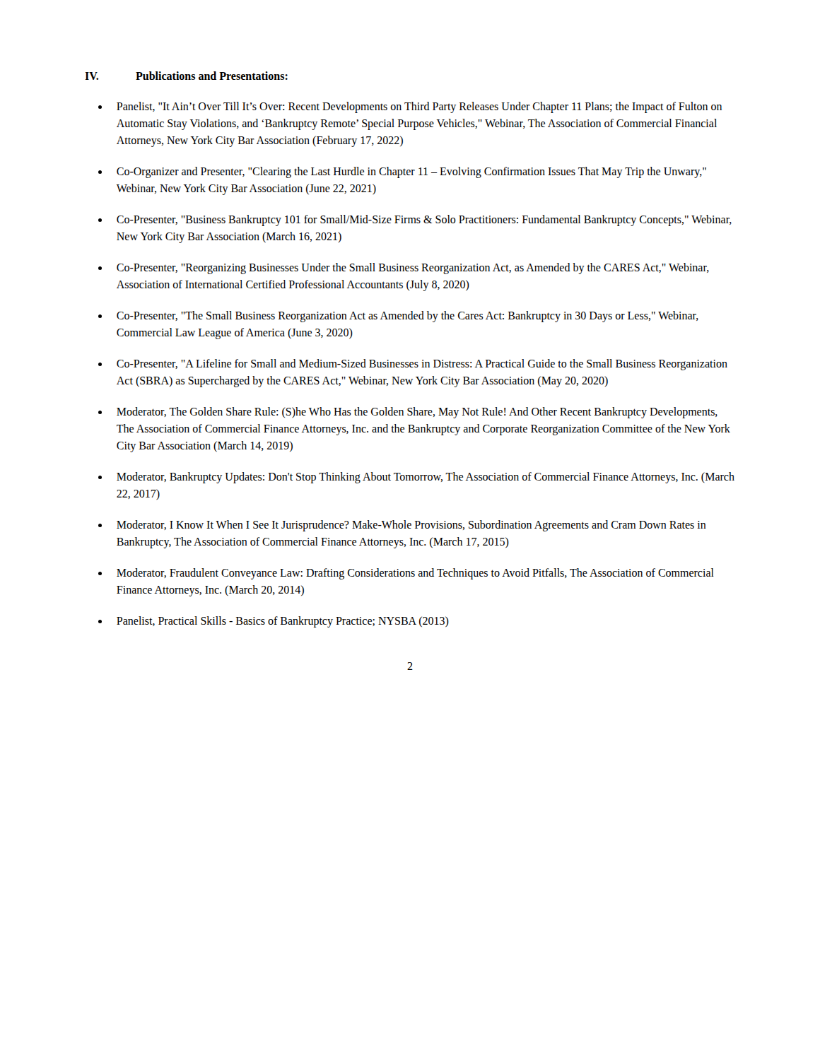IV. Publications and Presentations:
Panelist, "It Ain’t Over Till It’s Over: Recent Developments on Third Party Releases Under Chapter 11 Plans; the Impact of Fulton on Automatic Stay Violations, and ‘Bankruptcy Remote’ Special Purpose Vehicles," Webinar, The Association of Commercial Financial Attorneys, New York City Bar Association (February 17, 2022)
Co-Organizer and Presenter, "Clearing the Last Hurdle in Chapter 11 – Evolving Confirmation Issues That May Trip the Unwary," Webinar, New York City Bar Association (June 22, 2021)
Co-Presenter, "Business Bankruptcy 101 for Small/Mid-Size Firms & Solo Practitioners: Fundamental Bankruptcy Concepts," Webinar, New York City Bar Association (March 16, 2021)
Co-Presenter, "Reorganizing Businesses Under the Small Business Reorganization Act, as Amended by the CARES Act," Webinar, Association of International Certified Professional Accountants (July 8, 2020)
Co-Presenter, "The Small Business Reorganization Act as Amended by the Cares Act: Bankruptcy in 30 Days or Less," Webinar, Commercial Law League of America (June 3, 2020)
Co-Presenter, "A Lifeline for Small and Medium-Sized Businesses in Distress: A Practical Guide to the Small Business Reorganization Act (SBRA) as Supercharged by the CARES Act," Webinar, New York City Bar Association (May 20, 2020)
Moderator, The Golden Share Rule: (S)he Who Has the Golden Share, May Not Rule! And Other Recent Bankruptcy Developments, The Association of Commercial Finance Attorneys, Inc. and the Bankruptcy and Corporate Reorganization Committee of the New York City Bar Association (March 14, 2019)
Moderator, Bankruptcy Updates: Don't Stop Thinking About Tomorrow, The Association of Commercial Finance Attorneys, Inc. (March 22, 2017)
Moderator, I Know It When I See It Jurisprudence? Make-Whole Provisions, Subordination Agreements and Cram Down Rates in Bankruptcy, The Association of Commercial Finance Attorneys, Inc. (March 17, 2015)
Moderator, Fraudulent Conveyance Law: Drafting Considerations and Techniques to Avoid Pitfalls, The Association of Commercial Finance Attorneys, Inc. (March 20, 2014)
Panelist, Practical Skills - Basics of Bankruptcy Practice; NYSBA (2013)
2